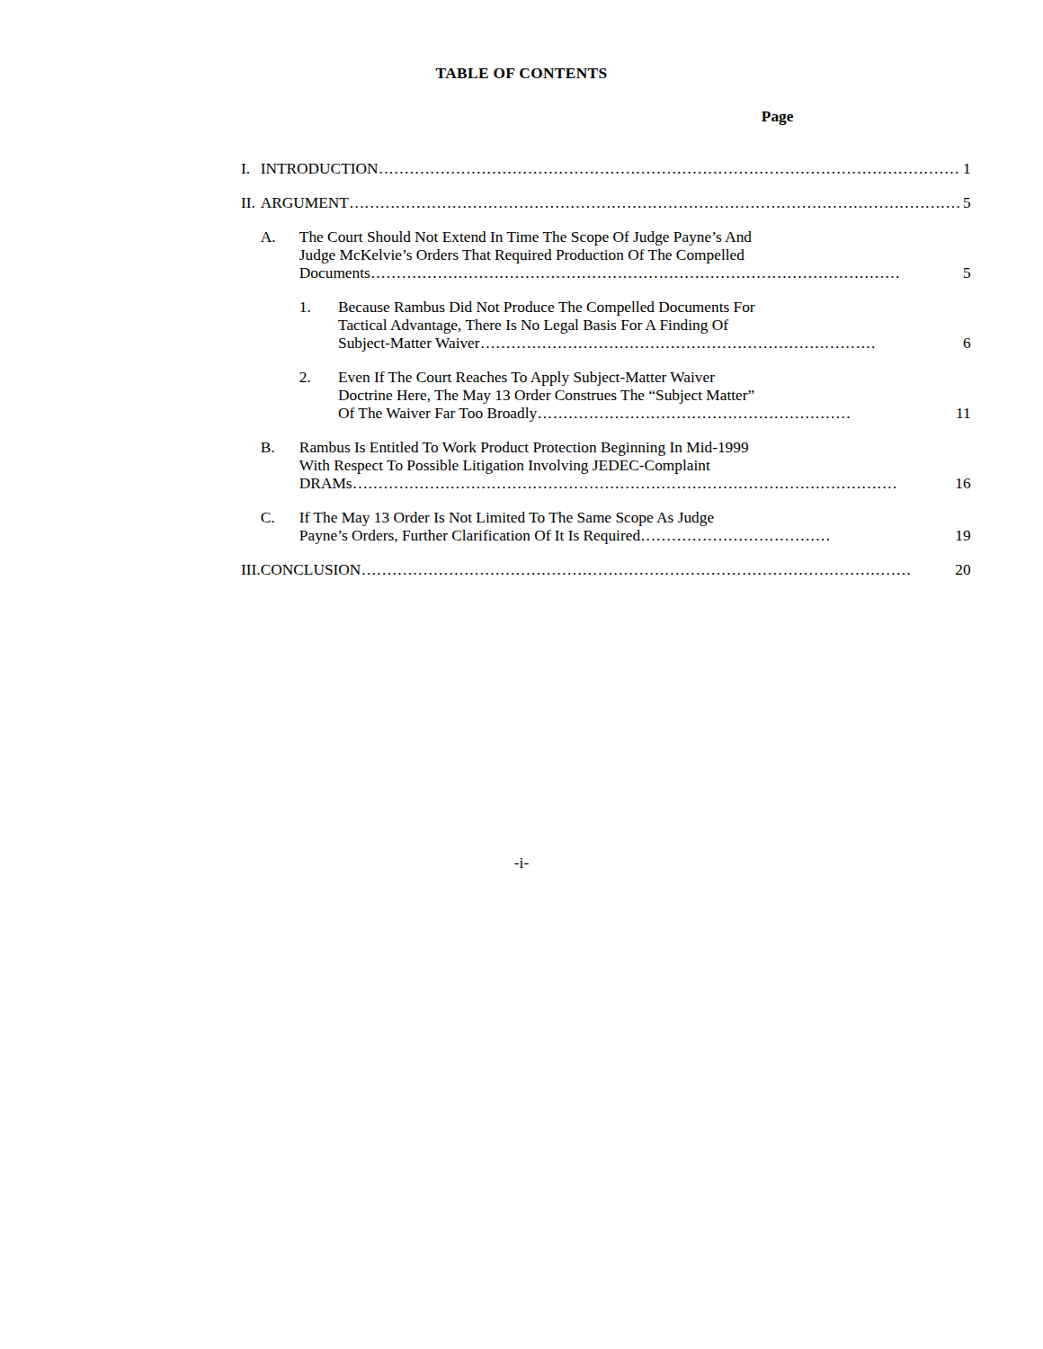TABLE OF CONTENTS
Page
| I. | INTRODUCTION ................................................................................................................. 1 |
| II. | ARGUMENT ....................................................................................................................... 5 |
| | A. | The Court Should Not Extend In Time The Scope Of Judge Payne’s And Judge McKelvie’s Orders That Required Production Of The Compelled Documents ....................................................................................................... 5 |
| | | 1. | Because Rambus Did Not Produce The Compelled Documents For Tactical Advantage, There Is No Legal Basis For A Finding Of Subject-Matter Waiver ............................................................................. 6 |
| | | 2. | Even If The Court Reaches To Apply Subject-Matter Waiver Doctrine Here, The May 13 Order Construes The “Subject Matter” Of The Waiver Far Too Broadly ............................................................. 11 |
| | B. | Rambus Is Entitled To Work Product Protection Beginning In Mid-1999 With Respect To Possible Litigation Involving JEDEC-Complaint DRAMs .......................................................................................................... 16 |
| | C. | If The May 13 Order Is Not Limited To The Same Scope As Judge Payne’s Orders, Further Clarification Of It Is Required ..................................... 19 |
| III. | CONCLUSION ........................................................................................................... 20 |
-i-